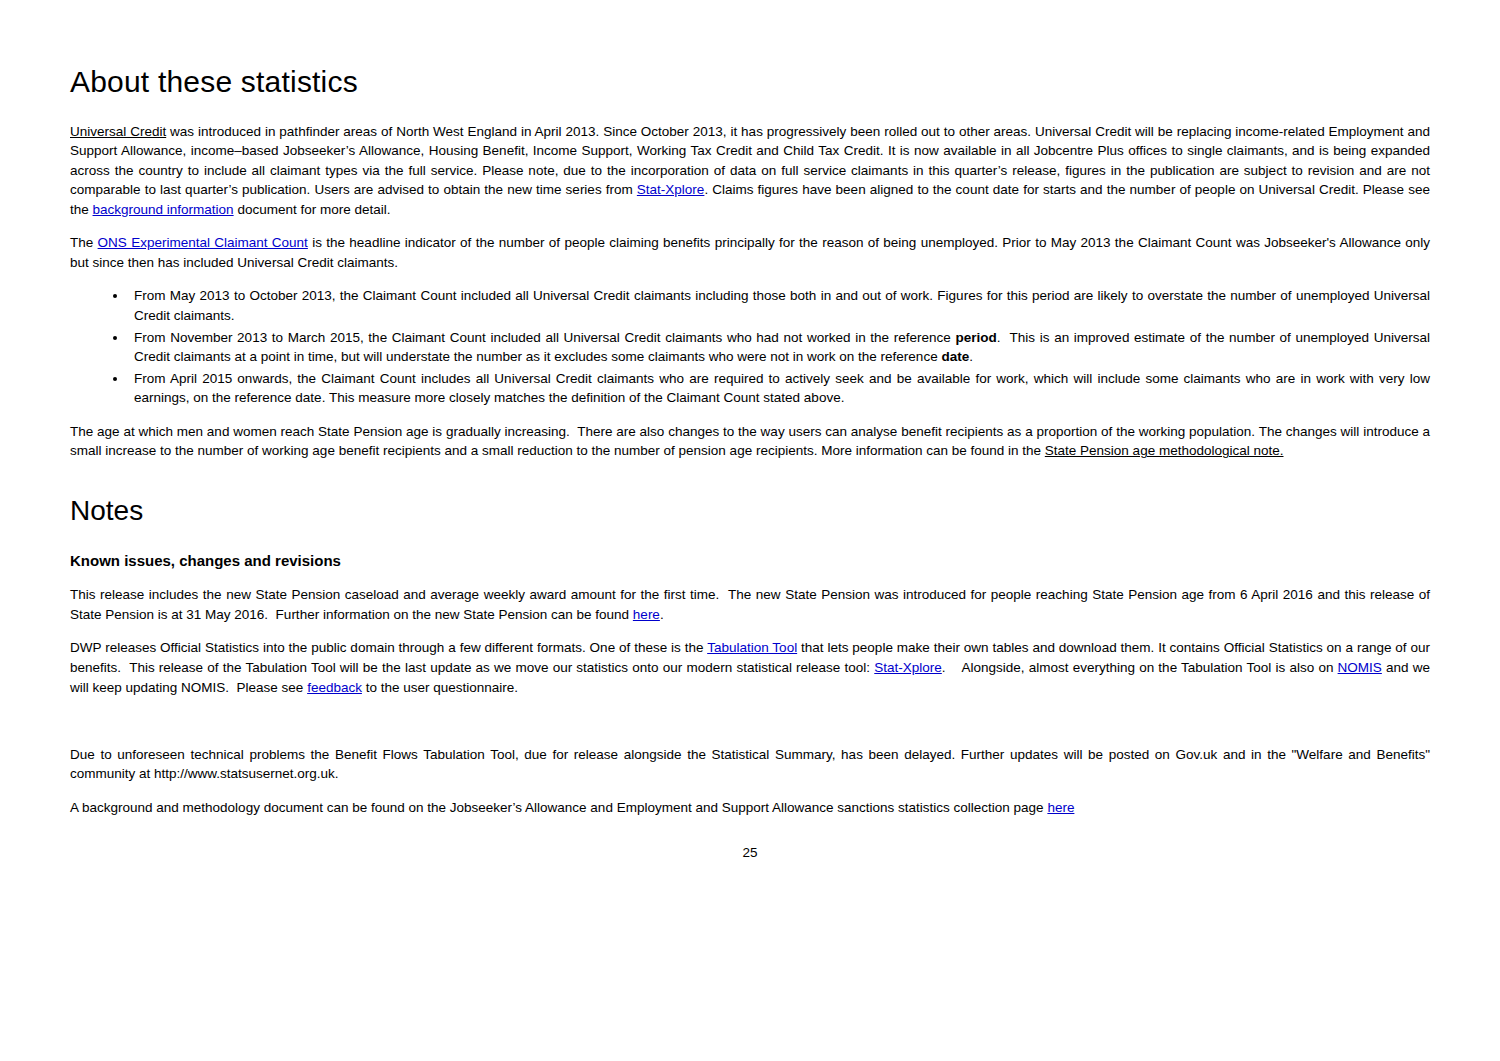About these statistics
Universal Credit was introduced in pathfinder areas of North West England in April 2013. Since October 2013, it has progressively been rolled out to other areas. Universal Credit will be replacing income-related Employment and Support Allowance, income–based Jobseeker’s Allowance, Housing Benefit, Income Support, Working Tax Credit and Child Tax Credit. It is now available in all Jobcentre Plus offices to single claimants, and is being expanded across the country to include all claimant types via the full service. Please note, due to the incorporation of data on full service claimants in this quarter’s release, figures in the publication are subject to revision and are not comparable to last quarter’s publication. Users are advised to obtain the new time series from Stat-Xplore. Claims figures have been aligned to the count date for starts and the number of people on Universal Credit. Please see the background information document for more detail.
The ONS Experimental Claimant Count is the headline indicator of the number of people claiming benefits principally for the reason of being unemployed. Prior to May 2013 the Claimant Count was Jobseeker's Allowance only but since then has included Universal Credit claimants.
From May 2013 to October 2013, the Claimant Count included all Universal Credit claimants including those both in and out of work. Figures for this period are likely to overstate the number of unemployed Universal Credit claimants.
From November 2013 to March 2015, the Claimant Count included all Universal Credit claimants who had not worked in the reference period. This is an improved estimate of the number of unemployed Universal Credit claimants at a point in time, but will understate the number as it excludes some claimants who were not in work on the reference date.
From April 2015 onwards, the Claimant Count includes all Universal Credit claimants who are required to actively seek and be available for work, which will include some claimants who are in work with very low earnings, on the reference date. This measure more closely matches the definition of the Claimant Count stated above.
The age at which men and women reach State Pension age is gradually increasing. There are also changes to the way users can analyse benefit recipients as a proportion of the working population. The changes will introduce a small increase to the number of working age benefit recipients and a small reduction to the number of pension age recipients. More information can be found in the State Pension age methodological note.
Notes
Known issues, changes and revisions
This release includes the new State Pension caseload and average weekly award amount for the first time. The new State Pension was introduced for people reaching State Pension age from 6 April 2016 and this release of State Pension is at 31 May 2016. Further information on the new State Pension can be found here.
DWP releases Official Statistics into the public domain through a few different formats. One of these is the Tabulation Tool that lets people make their own tables and download them. It contains Official Statistics on a range of our benefits. This release of the Tabulation Tool will be the last update as we move our statistics onto our modern statistical release tool: Stat-Xplore. Alongside, almost everything on the Tabulation Tool is also on NOMIS and we will keep updating NOMIS. Please see feedback to the user questionnaire.
Due to unforeseen technical problems the Benefit Flows Tabulation Tool, due for release alongside the Statistical Summary, has been delayed. Further updates will be posted on Gov.uk and in the "Welfare and Benefits" community at http://www.statsusernet.org.uk.
A background and methodology document can be found on the Jobseeker’s Allowance and Employment and Support Allowance sanctions statistics collection page here
25